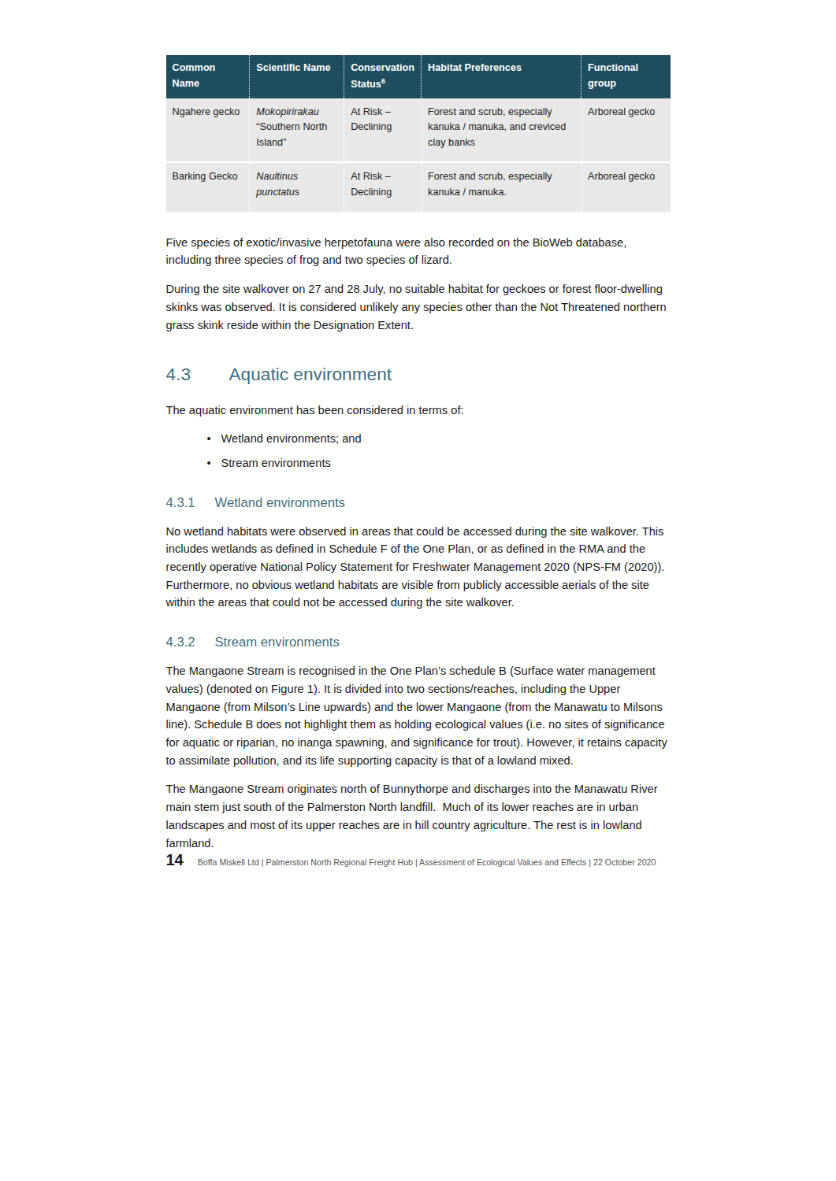| Common Name | Scientific Name | Conservation Status 6 | Habitat Preferences | Functional group |
| --- | --- | --- | --- | --- |
| Ngahere gecko | Mokopirirakau “Southern North Island” | At Risk – Declining | Forest and scrub, especially kanuka / manuka, and creviced clay banks | Arboreal gecko |
| Barking Gecko | Naultinus punctatus | At Risk – Declining | Forest and scrub, especially kanuka / manuka. | Arboreal gecko |
Five species of exotic/invasive herpetofauna were also recorded on the BioWeb database, including three species of frog and two species of lizard.
During the site walkover on 27 and 28 July, no suitable habitat for geckoes or forest floor-dwelling skinks was observed. It is considered unlikely any species other than the Not Threatened northern grass skink reside within the Designation Extent.
4.3 Aquatic environment
The aquatic environment has been considered in terms of:
Wetland environments; and
Stream environments
4.3.1 Wetland environments
No wetland habitats were observed in areas that could be accessed during the site walkover. This includes wetlands as defined in Schedule F of the One Plan, or as defined in the RMA and the recently operative National Policy Statement for Freshwater Management 2020 (NPS-FM (2020)). Furthermore, no obvious wetland habitats are visible from publicly accessible aerials of the site within the areas that could not be accessed during the site walkover.
4.3.2 Stream environments
The Mangaone Stream is recognised in the One Plan’s schedule B (Surface water management values) (denoted on Figure 1). It is divided into two sections/reaches, including the Upper Mangaone (from Milson’s Line upwards) and the lower Mangaone (from the Manawatu to Milsons line). Schedule B does not highlight them as holding ecological values (i.e. no sites of significance for aquatic or riparian, no inanga spawning, and significance for trout). However, it retains capacity to assimilate pollution, and its life supporting capacity is that of a lowland mixed.
The Mangaone Stream originates north of Bunnythorpe and discharges into the Manawatu River main stem just south of the Palmerston North landfill. Much of its lower reaches are in urban landscapes and most of its upper reaches are in hill country agriculture. The rest is in lowland farmland.
14 Boffa Miskell Ltd | Palmerston North Regional Freight Hub | Assessment of Ecological Values and Effects | 22 October 2020